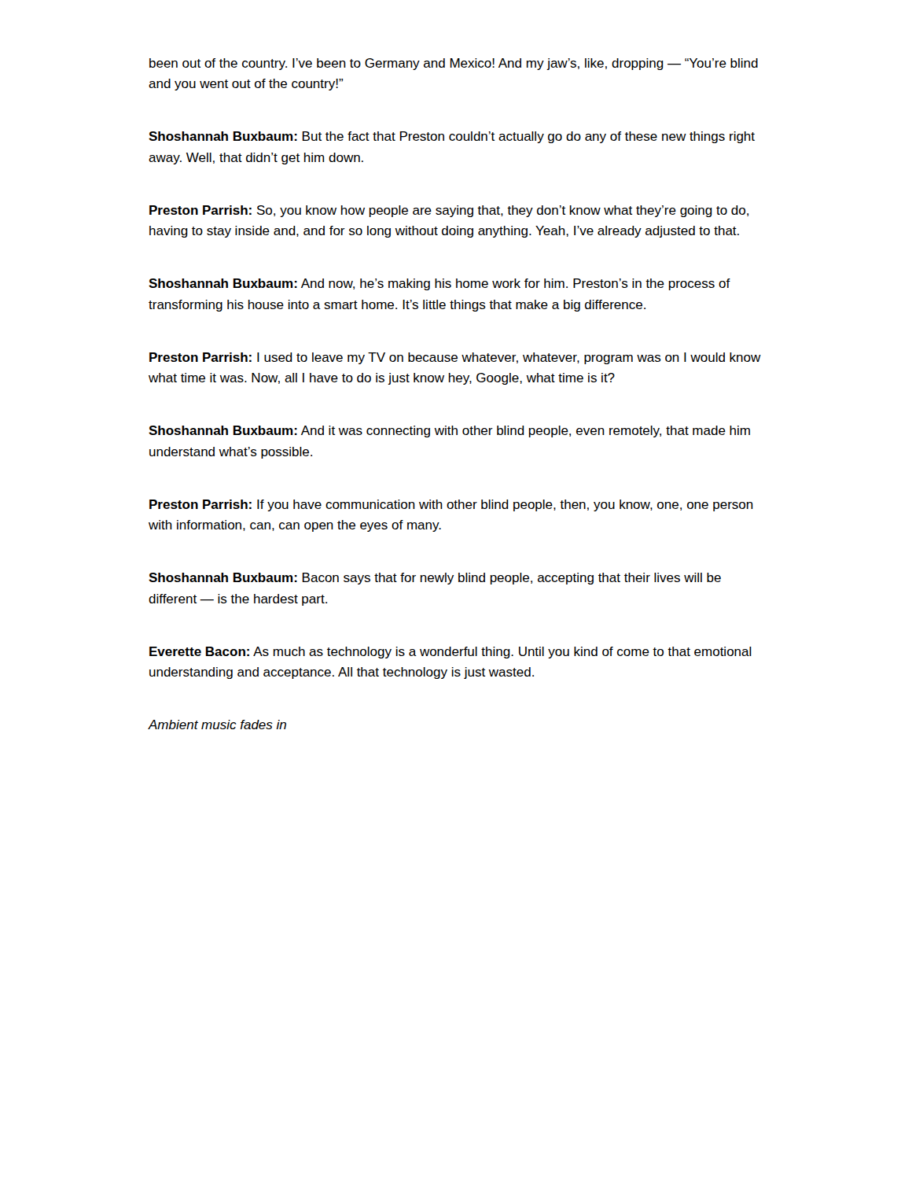been out of the country. I’ve been to Germany and Mexico! And my jaw’s, like, dropping — “You’re blind and you went out of the country!”
Shoshannah Buxbaum: But the fact that Preston couldn’t actually go do any of these new things right away. Well, that didn’t get him down.
Preston Parrish: So, you know how people are saying that, they don’t know what they’re going to do, having to stay inside and, and for so long without doing anything. Yeah, I’ve already adjusted to that.
Shoshannah Buxbaum: And now, he’s making his home work for him. Preston’s in the process of transforming his house into a smart home. It’s little things that make a big difference.
Preston Parrish: I used to leave my TV on because whatever, whatever, program was on I would know what time it was. Now, all I have to do is just know hey, Google, what time is it?
Shoshannah Buxbaum: And it was connecting with other blind people, even remotely, that made him understand what’s possible.
Preston Parrish: If you have communication with other blind people, then, you know, one, one person with information, can, can open the eyes of many.
Shoshannah Buxbaum: Bacon says that for newly blind people, accepting that their lives will be different — is the hardest part.
Everette Bacon: As much as technology is a wonderful thing. Until you kind of come to that emotional understanding and acceptance. All that technology is just wasted.
Ambient music fades in